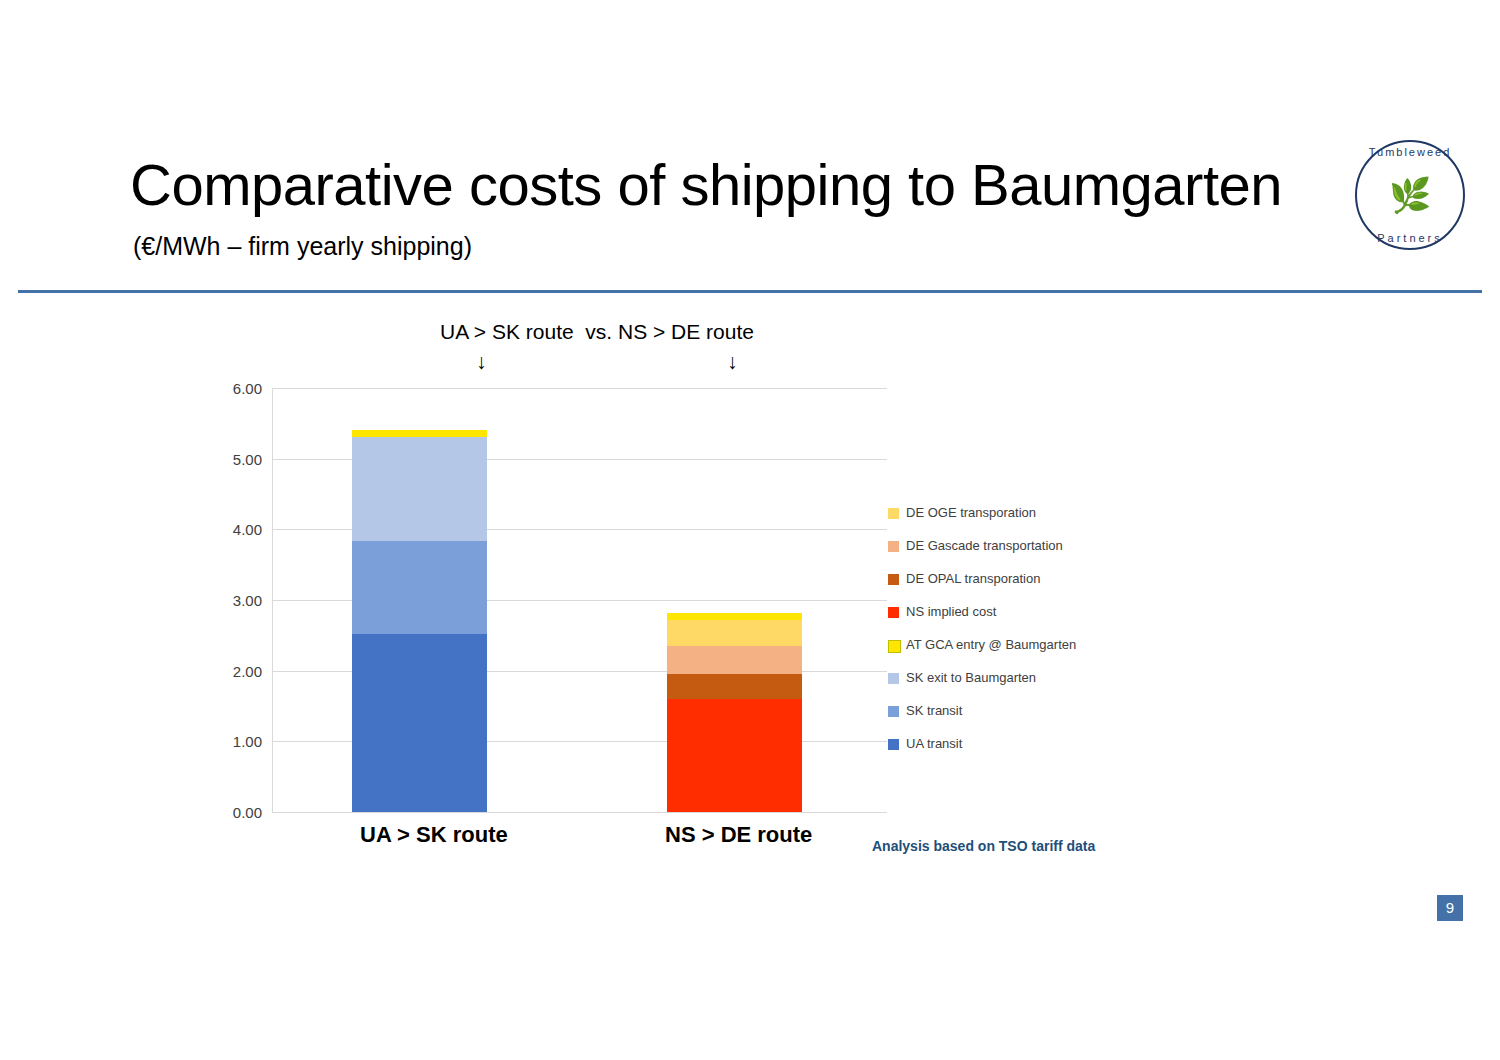Comparative costs of shipping to Baumgarten
(€/MWh – firm yearly shipping)
Tumbleweed
🌿
Partners
UA > SK route vs. NS > DE route
↓
↓
6.00
5.00
4.00
3.00
2.00
1.00
0.00
UA transit 0 -> 2.52 (178 px)
UA > SK route
NS > DE route
DE OGE transporation
DE Gascade transportation
DE OPAL transporation
NS implied cost
AT GCA entry @ Baumgarten
SK exit to Baumgarten
SK transit
UA transit
Analysis based on TSO tariff data
9